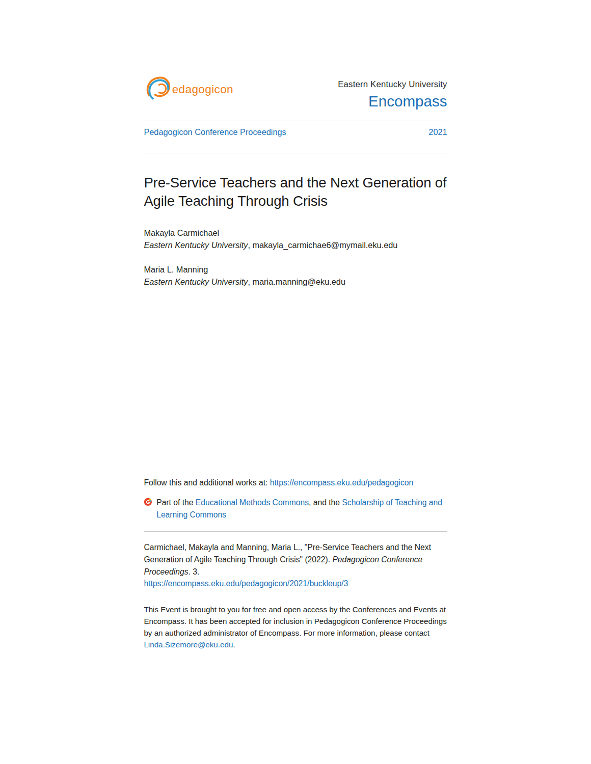Pedagogicon edagogicon
Eastern Kentucky University
Encompass
Pedagogicon Conference Proceedings 2021
Pre-Service Teachers and the Next Generation of Agile Teaching Through Crisis
Makayla Carmichael Eastern Kentucky University, makayla_carmichae6@mymail.eku.edu
Maria L. Manning Eastern Kentucky University, maria.manning@eku.edu
Follow this and additional works at: https://encompass.eku.edu/pedagogicon
Part of the Educational Methods Commons, and the Scholarship of Teaching and Learning Commons
Carmichael, Makayla and Manning, Maria L., "Pre-Service Teachers and the Next Generation of Agile Teaching Through Crisis" (2022). Pedagogicon Conference Proceedings. 3.
https://encompass.eku.edu/pedagogicon/2021/buckleup/3
This Event is brought to you for free and open access by the Conferences and Events at Encompass. It has been accepted for inclusion in Pedagogicon Conference Proceedings by an authorized administrator of Encompass. For more information, please contact Linda.Sizemore@eku.edu.